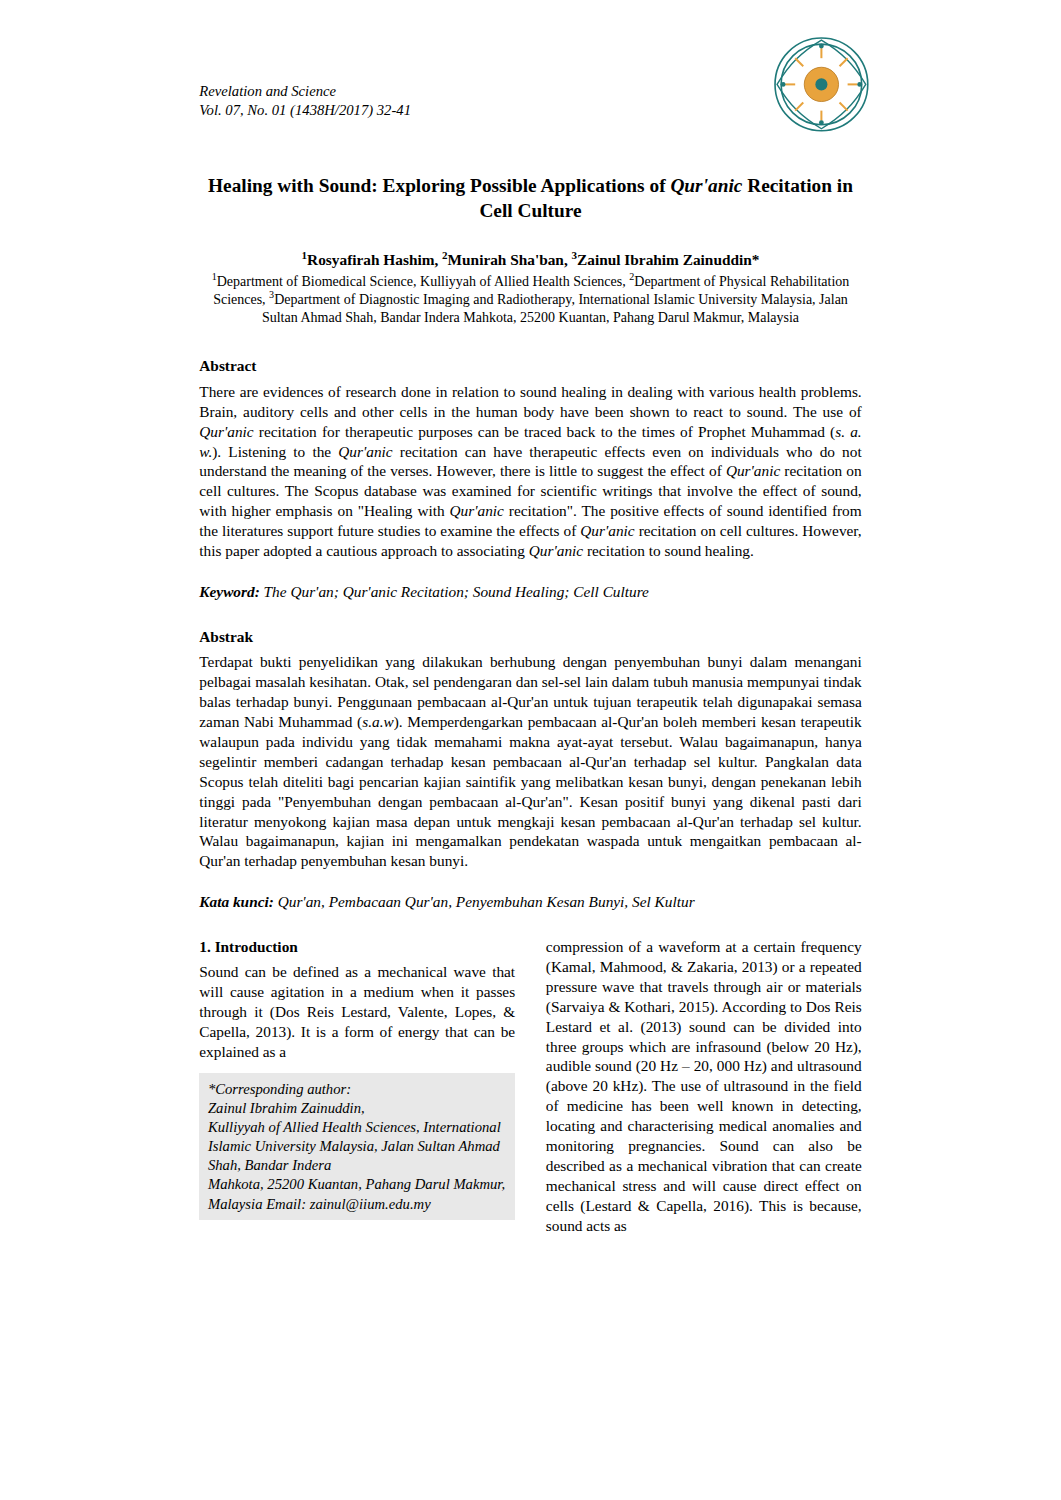Revelation and Science
Vol. 07, No. 01 (1438H/2017) 32-41
Healing with Sound: Exploring Possible Applications of Qur'anic Recitation in Cell Culture
1Rosyafirah Hashim, 2Munirah Sha'ban, 3Zainul Ibrahim Zainuddin*
1Department of Biomedical Science, Kulliyyah of Allied Health Sciences, 2Department of Physical Rehabilitation Sciences, 3Department of Diagnostic Imaging and Radiotherapy, International Islamic University Malaysia, Jalan Sultan Ahmad Shah, Bandar Indera Mahkota, 25200 Kuantan, Pahang Darul Makmur, Malaysia
Abstract
There are evidences of research done in relation to sound healing in dealing with various health problems. Brain, auditory cells and other cells in the human body have been shown to react to sound. The use of Qur'anic recitation for therapeutic purposes can be traced back to the times of Prophet Muhammad (s. a. w.). Listening to the Qur'anic recitation can have therapeutic effects even on individuals who do not understand the meaning of the verses. However, there is little to suggest the effect of Qur'anic recitation on cell cultures. The Scopus database was examined for scientific writings that involve the effect of sound, with higher emphasis on "Healing with Qur'anic recitation". The positive effects of sound identified from the literatures support future studies to examine the effects of Qur'anic recitation on cell cultures. However, this paper adopted a cautious approach to associating Qur'anic recitation to sound healing.
Keyword: The Qur'an; Qur'anic Recitation; Sound Healing; Cell Culture
Abstrak
Terdapat bukti penyelidikan yang dilakukan berhubung dengan penyembuhan bunyi dalam menangani pelbagai masalah kesihatan. Otak, sel pendengaran dan sel-sel lain dalam tubuh manusia mempunyai tindak balas terhadap bunyi. Penggunaan pembacaan al-Qur'an untuk tujuan terapeutik telah digunapakai semasa zaman Nabi Muhammad (s.a.w). Memperdengarkan pembacaan al-Qur'an boleh memberi kesan terapeutik walaupun pada individu yang tidak memahami makna ayat-ayat tersebut. Walau bagaimanapun, hanya segelintir memberi cadangan terhadap kesan pembacaan al-Qur'an terhadap sel kultur. Pangkalan data Scopus telah diteliti bagi pencarian kajian saintifik yang melibatkan kesan bunyi, dengan penekanan lebih tinggi pada "Penyembuhan dengan pembacaan al-Qur'an". Kesan positif bunyi yang dikenal pasti dari literatur menyokong kajian masa depan untuk mengkaji kesan pembacaan al-Qur'an terhadap sel kultur. Walau bagaimanapun, kajian ini mengamalkan pendekatan waspada untuk mengaitkan pembacaan al-Qur'an terhadap penyembuhan kesan bunyi.
Kata kunci: Qur'an, Pembacaan Qur'an, Penyembuhan Kesan Bunyi, Sel Kultur
1. Introduction
Sound can be defined as a mechanical wave that will cause agitation in a medium when it passes through it (Dos Reis Lestard, Valente, Lopes, & Capella, 2013). It is a form of energy that can be explained as a
*Corresponding author:
Zainul Ibrahim Zainuddin,
Kulliyyah of Allied Health Sciences, International Islamic University Malaysia, Jalan Sultan Ahmad Shah, Bandar Indera
Mahkota, 25200 Kuantan, Pahang Darul Makmur, Malaysia Email: zainul@iium.edu.my
compression of a waveform at a certain frequency (Kamal, Mahmood, & Zakaria, 2013) or a repeated pressure wave that travels through air or materials (Sarvaiya & Kothari, 2015). According to Dos Reis Lestard et al. (2013) sound can be divided into three groups which are infrasound (below 20 Hz), audible sound (20 Hz – 20, 000 Hz) and ultrasound (above 20 kHz). The use of ultrasound in the field of medicine has been well known in detecting, locating and characterising medical anomalies and monitoring pregnancies. Sound can also be described as a mechanical vibration that can create mechanical stress and will cause direct effect on cells (Lestard & Capella, 2016). This is because, sound acts as